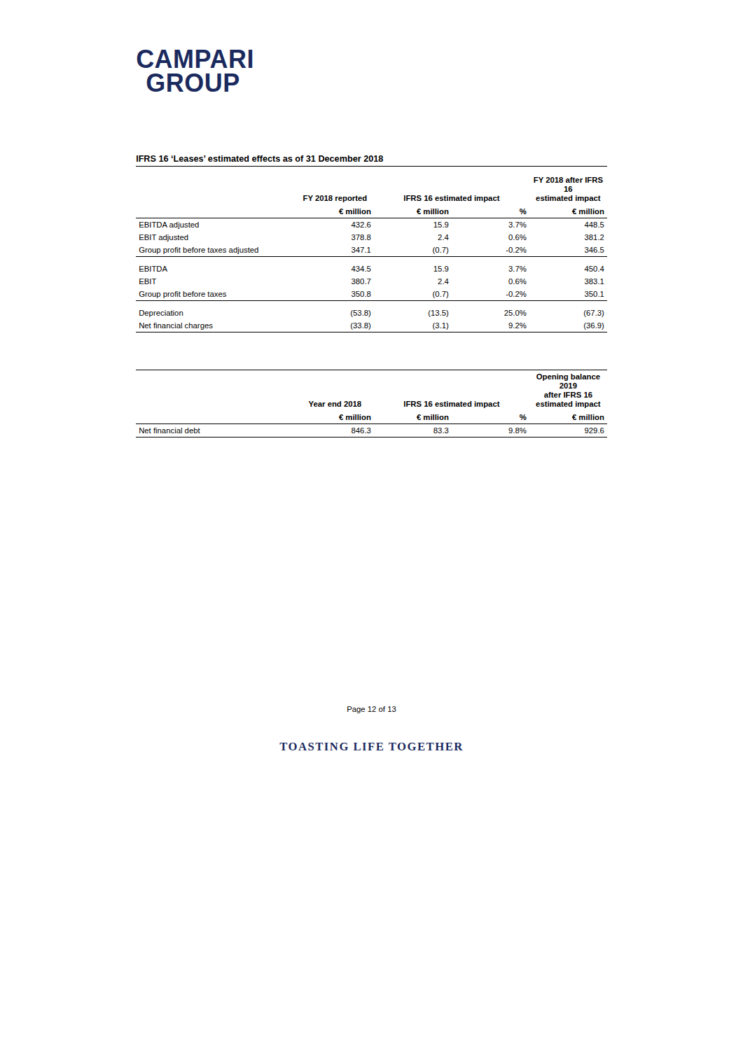CAMPARIGROUP
IFRS 16 ‘Leases’ estimated effects as of 31 December 2018
| | FY 2018 reported | IFRS 16 estimated impact | FY 2018 after IFRS 16 estimated impact |
| --- | --- | --- | --- |
| | € million | € million | % | € million |
| EBITDA adjusted | 432.6 | 15.9 | 3.7% | 448.5 |
| EBIT adjusted | 378.8 | 2.4 | 0.6% | 381.2 |
| Group profit before taxes adjusted | 347.1 | (0.7) | -0.2% | 346.5 |
| EBITDA | 434.5 | 15.9 | 3.7% | 450.4 |
| EBIT | 380.7 | 2.4 | 0.6% | 383.1 |
| Group profit before taxes | 350.8 | (0.7) | -0.2% | 350.1 |
| Depreciation | (53.8) | (13.5) | 25.0% | (67.3) |
| Net financial charges | (33.8) | (3.1) | 9.2% | (36.9) |
| | Year end 2018 | IFRS 16 estimated impact | Opening balance 2019 after IFRS 16 estimated impact |
| --- | --- | --- | --- |
| | € million | € million | % | € million |
| Net financial debt | 846.3 | 83.3 | 9.8% | 929.6 |
Page 12 of 13
TOASTING LIFE TOGETHER